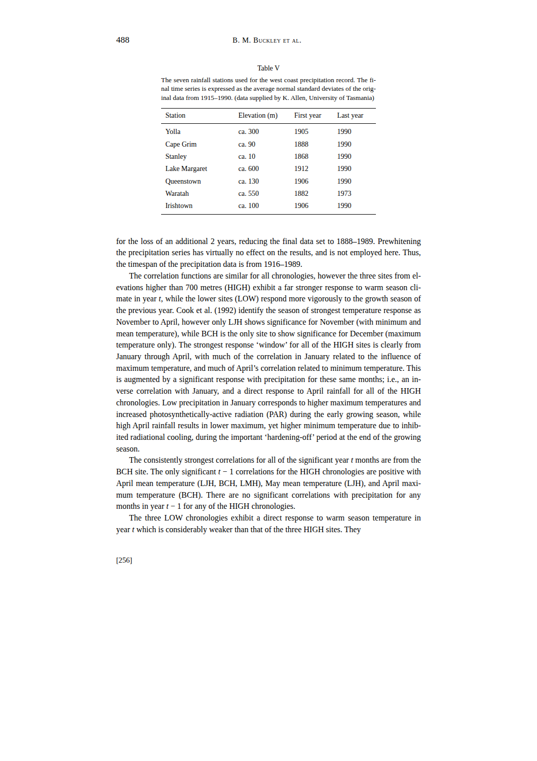488
B. M. Buckley et al.
Table V
The seven rainfall stations used for the west coast precipitation record. The final time series is expressed as the average normal standard deviates of the original data from 1915–1990. (data supplied by K. Allen, University of Tasmania)
| Station | Elevation (m) | First year | Last year |
| --- | --- | --- | --- |
| Yolla | ca. 300 | 1905 | 1990 |
| Cape Grim | ca. 90 | 1888 | 1990 |
| Stanley | ca. 10 | 1868 | 1990 |
| Lake Margaret | ca. 600 | 1912 | 1990 |
| Queenstown | ca. 130 | 1906 | 1990 |
| Waratah | ca. 550 | 1882 | 1973 |
| Irishtown | ca. 100 | 1906 | 1990 |
for the loss of an additional 2 years, reducing the final data set to 1888–1989. Prewhitening the precipitation series has virtually no effect on the results, and is not employed here. Thus, the timespan of the precipitation data is from 1916–1989.
The correlation functions are similar for all chronologies, however the three sites from elevations higher than 700 metres (HIGH) exhibit a far stronger response to warm season climate in year t, while the lower sites (LOW) respond more vigorously to the growth season of the previous year. Cook et al. (1992) identify the season of strongest temperature response as November to April, however only LJH shows significance for November (with minimum and mean temperature), while BCH is the only site to show significance for December (maximum temperature only). The strongest response ‘window’ for all of the HIGH sites is clearly from January through April, with much of the correlation in January related to the influence of maximum temperature, and much of April’s correlation related to minimum temperature. This is augmented by a significant response with precipitation for these same months; i.e., an inverse correlation with January, and a direct response to April rainfall for all of the HIGH chronologies. Low precipitation in January corresponds to higher maximum temperatures and increased photosynthetically-active radiation (PAR) during the early growing season, while high April rainfall results in lower maximum, yet higher minimum temperature due to inhibited radiational cooling, during the important ‘hardening-off’ period at the end of the growing season.
The consistently strongest correlations for all of the significant year t months are from the BCH site. The only significant t − 1 correlations for the HIGH chronologies are positive with April mean temperature (LJH, BCH, LMH), May mean temperature (LJH), and April maximum temperature (BCH). There are no significant correlations with precipitation for any months in year t − 1 for any of the HIGH chronologies.
The three LOW chronologies exhibit a direct response to warm season temperature in year t which is considerably weaker than that of the three HIGH sites. They
[256]